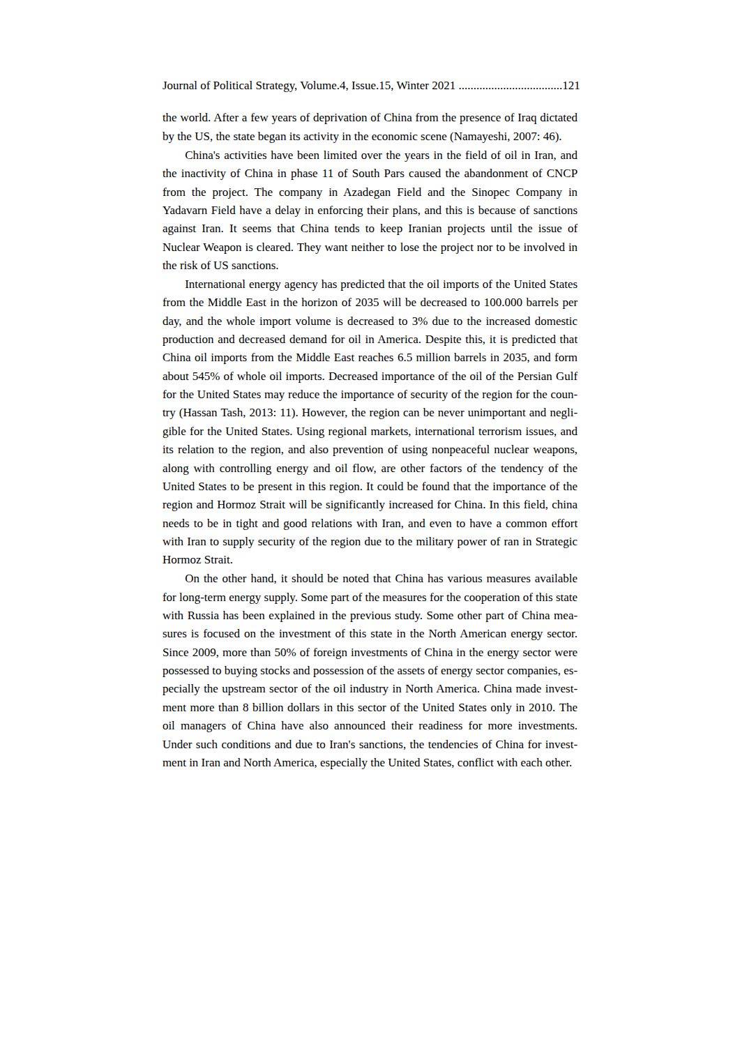Journal of Political Strategy, Volume.4, Issue.15, Winter 2021 ...................................121
the world. After a few years of deprivation of China from the presence of Iraq dictated by the US, the state began its activity in the economic scene (Namayeshi, 2007: 46).
China's activities have been limited over the years in the field of oil in Iran, and the inactivity of China in phase 11 of South Pars caused the abandonment of CNCP from the project. The company in Azadegan Field and the Sinopec Company in Yadavarn Field have a delay in enforcing their plans, and this is because of sanctions against Iran. It seems that China tends to keep Iranian projects until the issue of Nuclear Weapon is cleared. They want neither to lose the project nor to be involved in the risk of US sanctions.
International energy agency has predicted that the oil imports of the United States from the Middle East in the horizon of 2035 will be decreased to 100.000 barrels per day, and the whole import volume is decreased to 3% due to the increased domestic production and decreased demand for oil in America. Despite this, it is predicted that China oil imports from the Middle East reaches 6.5 million barrels in 2035, and form about 545% of whole oil imports. Decreased importance of the oil of the Persian Gulf for the United States may reduce the importance of security of the region for the country (Hassan Tash, 2013: 11). However, the region can be never unimportant and negligible for the United States. Using regional markets, international terrorism issues, and its relation to the region, and also prevention of using nonpeaceful nuclear weapons, along with controlling energy and oil flow, are other factors of the tendency of the United States to be present in this region. It could be found that the importance of the region and Hormoz Strait will be significantly increased for China. In this field, china needs to be in tight and good relations with Iran, and even to have a common effort with Iran to supply security of the region due to the military power of ran in Strategic Hormoz Strait.
On the other hand, it should be noted that China has various measures available for long-term energy supply. Some part of the measures for the cooperation of this state with Russia has been explained in the previous study. Some other part of China measures is focused on the investment of this state in the North American energy sector. Since 2009, more than 50% of foreign investments of China in the energy sector were possessed to buying stocks and possession of the assets of energy sector companies, especially the upstream sector of the oil industry in North America. China made investment more than 8 billion dollars in this sector of the United States only in 2010. The oil managers of China have also announced their readiness for more investments. Under such conditions and due to Iran's sanctions, the tendencies of China for investment in Iran and North America, especially the United States, conflict with each other.